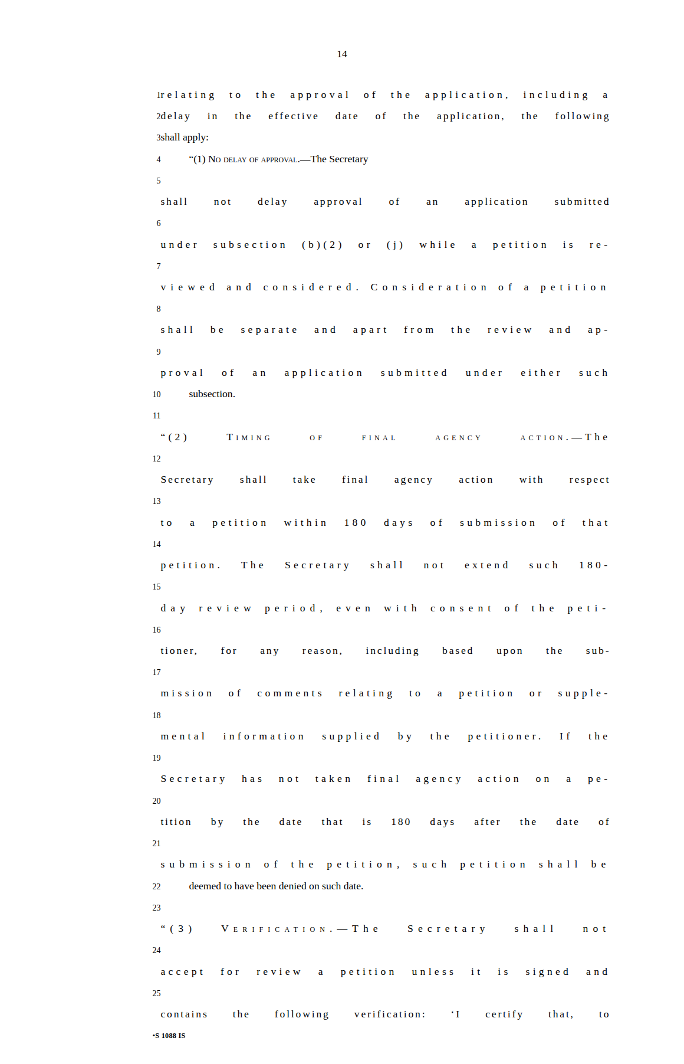14
| 1 | relating to the approval of the application, including a |
| 2 | delay in the effective date of the application, the following |
| 3 | shall apply: |
| 4 | “(1) N o delay of approval .—The Secretary |
| 5 | shall not delay approval of an application submitted |
| 6 | under subsection (b)(2) or (j) while a petition is re- |
| 7 | viewed and considered. Consideration of a petition |
| 8 | shall be separate and apart from the review and ap- |
| 9 | proval of an application submitted under either such |
| 10 | subsection. |
| 11 | “(2) T iming of final agency action .—The |
| 12 | Secretary shall take final agency action with respect |
| 13 | to a petition within 180 days of submission of that |
| 14 | petition. The Secretary shall not extend such 180- |
| 15 | day review period, even with consent of the peti- |
| 16 | tioner, for any reason, including based upon the sub- |
| 17 | mission of comments relating to a petition or supple- |
| 18 | mental information supplied by the petitioner. If the |
| 19 | Secretary has not taken final agency action on a pe- |
| 20 | tition by the date that is 180 days after the date of |
| 21 | submission of the petition, such petition shall be |
| 22 | deemed to have been denied on such date. |
| 23 | “(3) V erification .—The Secretary shall not |
| 24 | accept for review a petition unless it is signed and |
| 25 | contains the following verification: ‘I certify that, to |
•S 1088 IS